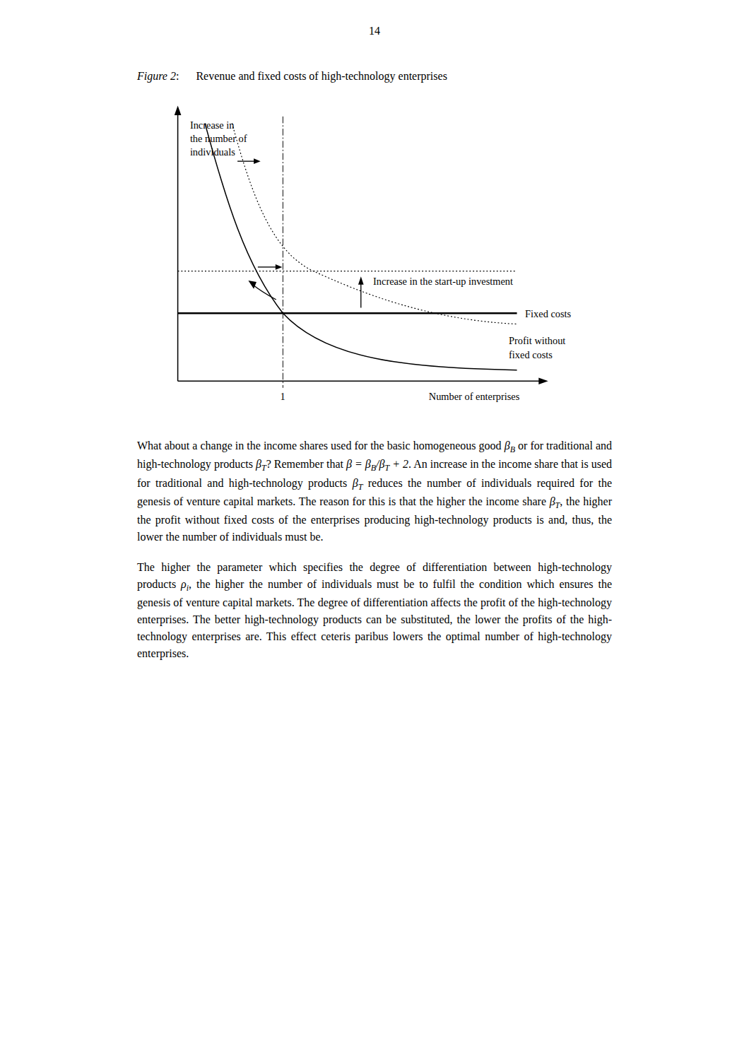14
Figure 2:Revenue and fixed costs of high-technology enterprises
Revenue and fixed costs of high-technology enterprises A graph with the number of enterprises on the horizontal axis. A downward-sloping convex curve labelled "Profit without fixed costs" crosses a horizontal line labelled "Fixed costs" at the point where the number of enterprises equals 1. A dotted curve shifted upward and to the right illustrates an increase in the number of individuals, and a dotted horizontal line above the fixed-cost line illustrates an increase in the start-up investment. Increase in the number of individuals Increase in the start-up investment Fixed costs Profit without fixed costs 1 Number of enterprises
What about a change in the income shares used for the basic homogeneous good βB or for traditional and high-technology products βT? Remember that β = βB/βT + 2. An increase in the income share that is used for traditional and high-technology products βT reduces the number of individuals required for the genesis of venture capital markets. The reason for this is that the higher the income share βT, the higher the profit without fixed costs of the enterprises producing high-technology products is and, thus, the lower the number of individuals must be.
The higher the parameter which specifies the degree of differentiation between high-technology products ρi, the higher the number of individuals must be to fulfil the condition which ensures the genesis of venture capital markets. The degree of differentiation affects the profit of the high-technology enterprises. The better high-technology products can be substituted, the lower the profits of the high-technology enterprises are. This effect ceteris paribus lowers the optimal number of high-technology enterprises.